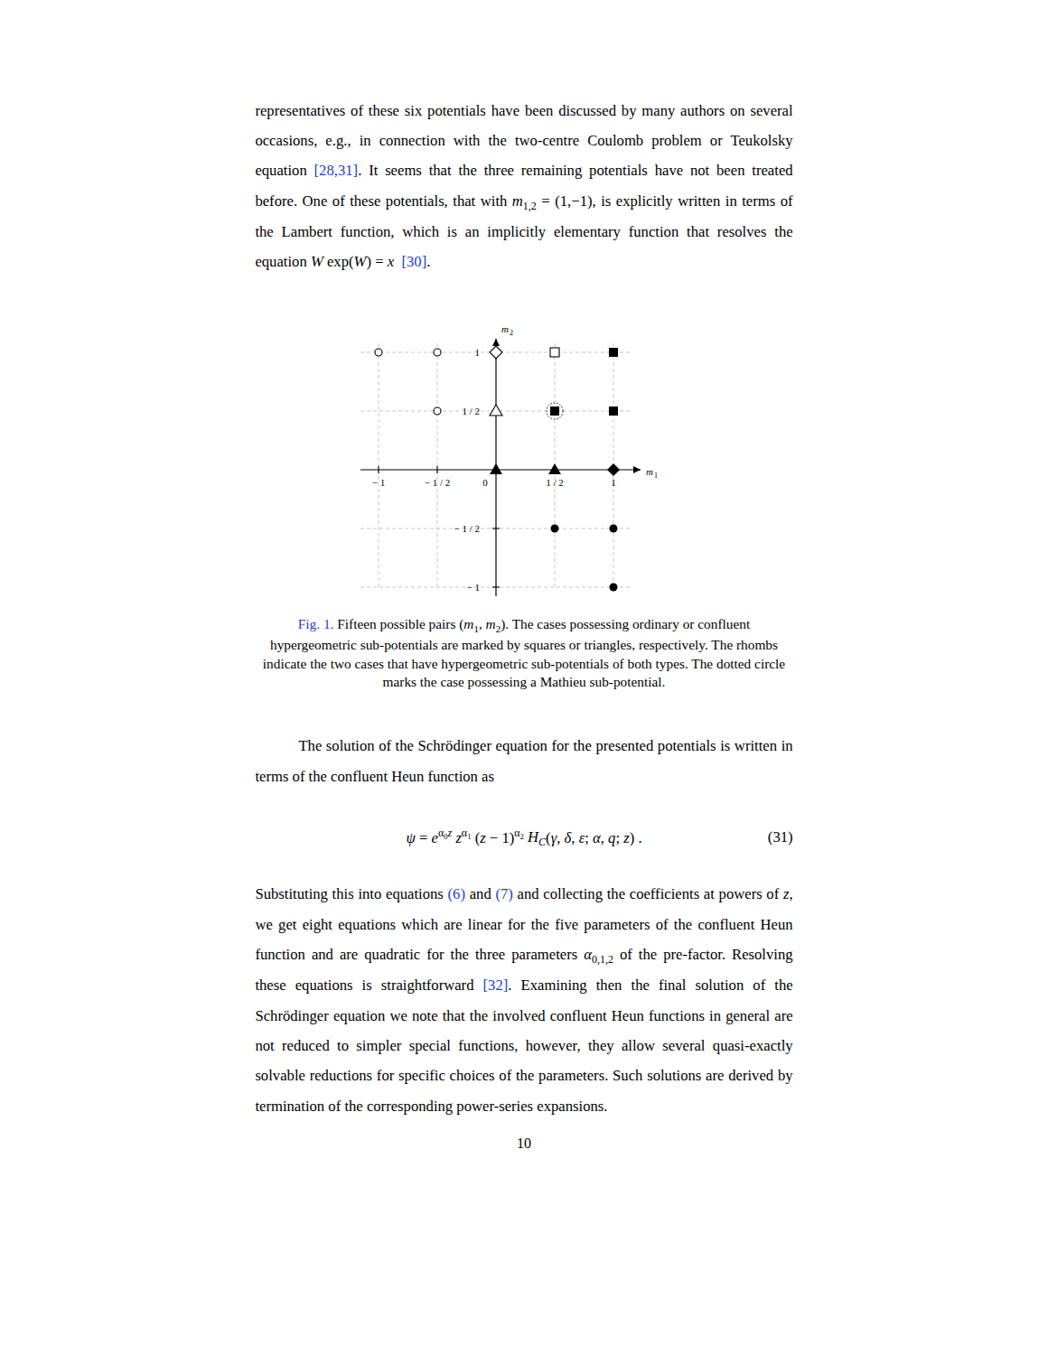representatives of these six potentials have been discussed by many authors on several occasions, e.g., in connection with the two-centre Coulomb problem or Teukolsky equation [28,31]. It seems that the three remaining potentials have not been treated before. One of these potentials, that with m1,2 = (1,−1), is explicitly written in terms of the Lambert function, which is an implicitly elementary function that resolves the equation W exp(W) = x [30].
m 2 m 1 1 1 / 2 − 1 / 2 − 1 − 1 − 1 / 2 0 1 / 2 1
Fig. 1. Fifteen possible pairs (m1, m2). The cases possessing ordinary or confluent hypergeometric sub-potentials are marked by squares or triangles, respectively. The rhombs indicate the two cases that have hypergeometric sub-potentials of both types. The dotted circle marks the case possessing a Mathieu sub-potential.
The solution of the Schrödinger equation for the presented potentials is written in terms of the confluent Heun function as
ψ = eα0z zα1 (z − 1)α2 HC(γ, δ, ε; α, q; z) . (31)
Substituting this into equations (6) and (7) and collecting the coefficients at powers of z, we get eight equations which are linear for the five parameters of the confluent Heun function and are quadratic for the three parameters α0,1,2 of the pre-factor. Resolving these equations is straightforward [32]. Examining then the final solution of the Schrödinger equation we note that the involved confluent Heun functions in general are not reduced to simpler special functions, however, they allow several quasi-exactly solvable reductions for specific choices of the parameters. Such solutions are derived by termination of the corresponding power-series expansions.
10